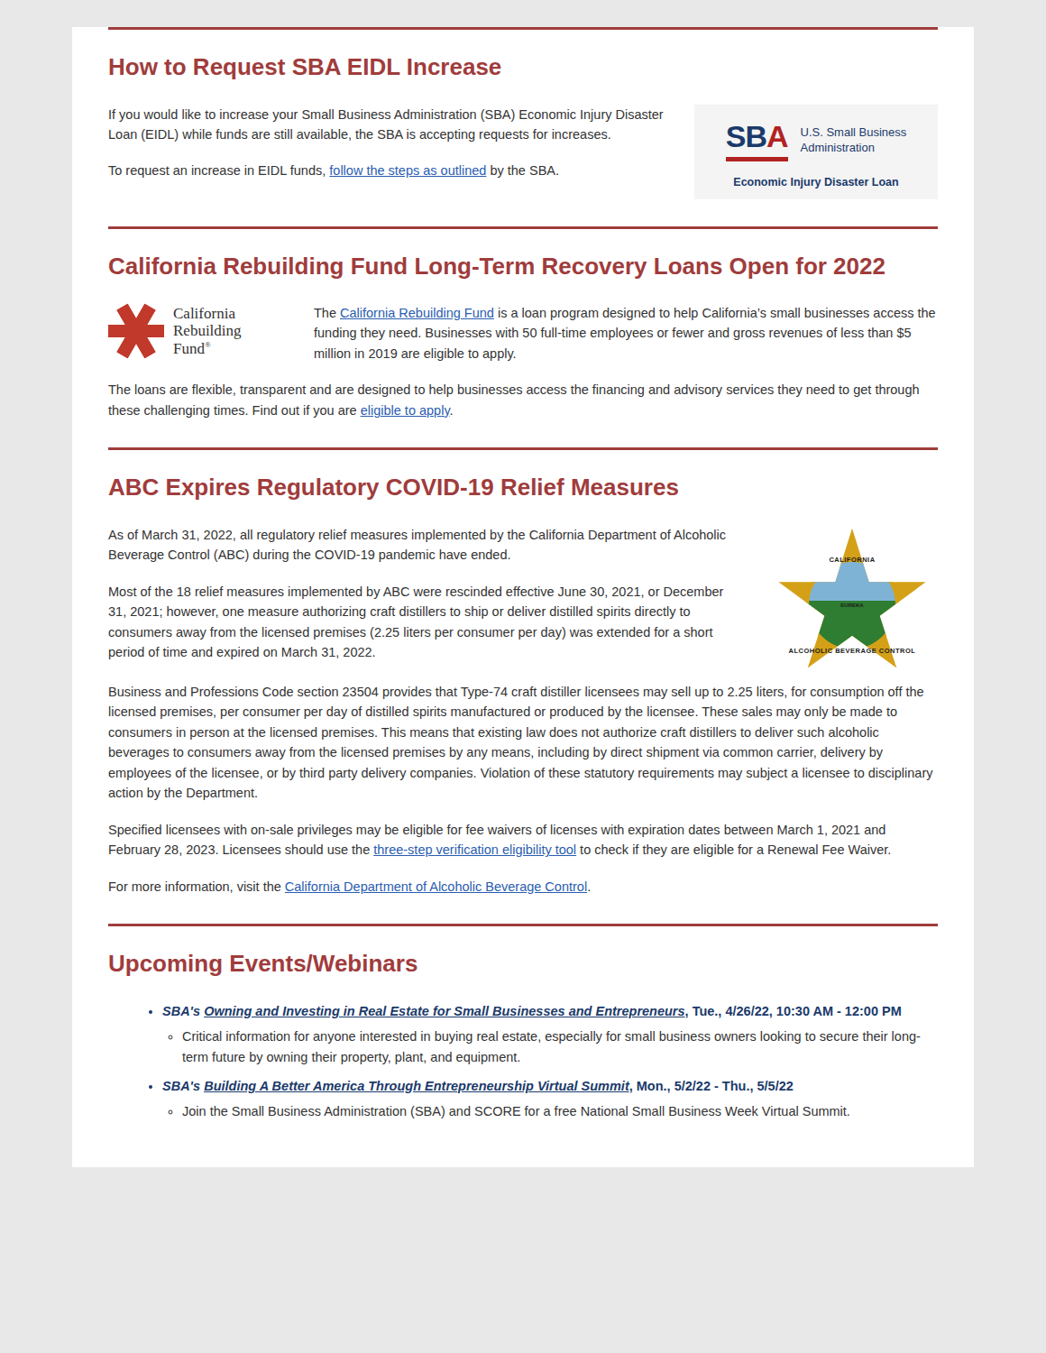How to Request SBA EIDL Increase
If you would like to increase your Small Business Administration (SBA) Economic Injury Disaster Loan (EIDL) while funds are still available, the SBA is accepting requests for increases.
To request an increase in EIDL funds, follow the steps as outlined by the SBA.
SBA
U.S. Small Business
Administration
Economic Injury Disaster Loan
California Rebuilding Fund Long-Term Recovery Loans Open for 2022
California
Rebuilding
Fund®
The California Rebuilding Fund is a loan program designed to help California’s small businesses access the funding they need. Businesses with 50 full-time employees or fewer and gross revenues of less than $5 million in 2019 are eligible to apply.
The loans are flexible, transparent and are designed to help businesses access the financing and advisory services they need to get through these challenging times. Find out if you are eligible to apply.
ABC Expires Regulatory COVID-19 Relief Measures
As of March 31, 2022, all regulatory relief measures implemented by the California Department of Alcoholic Beverage Control (ABC) during the COVID-19 pandemic have ended.
Most of the 18 relief measures implemented by ABC were rescinded effective June 30, 2021, or December 31, 2021; however, one measure authorizing craft distillers to ship or deliver distilled spirits directly to consumers away from the licensed premises (2.25 liters per consumer per day) was extended for a short period of time and expired on March 31, 2022.
EUREKA
CALIFORNIA
ALCOHOLIC BEVERAGE CONTROL
Business and Professions Code section 23504 provides that Type-74 craft distiller licensees may sell up to 2.25 liters, for consumption off the licensed premises, per consumer per day of distilled spirits manufactured or produced by the licensee. These sales may only be made to consumers in person at the licensed premises. This means that existing law does not authorize craft distillers to deliver such alcoholic beverages to consumers away from the licensed premises by any means, including by direct shipment via common carrier, delivery by employees of the licensee, or by third party delivery companies. Violation of these statutory requirements may subject a licensee to disciplinary action by the Department.
Specified licensees with on-sale privileges may be eligible for fee waivers of licenses with expiration dates between March 1, 2021 and February 28, 2023. Licensees should use the three-step verification eligibility tool to check if they are eligible for a Renewal Fee Waiver.
For more information, visit the California Department of Alcoholic Beverage Control.
Upcoming Events/Webinars
SBA's Owning and Investing in Real Estate for Small Businesses and Entrepreneurs, Tue., 4/26/22, 10:30 AM - 12:00 PM
Critical information for anyone interested in buying real estate, especially for small business owners looking to secure their long-term future by owning their property, plant, and equipment.
SBA's Building A Better America Through Entrepreneurship Virtual Summit, Mon., 5/2/22 - Thu., 5/5/22
Join the Small Business Administration (SBA) and SCORE for a free National Small Business Week Virtual Summit.